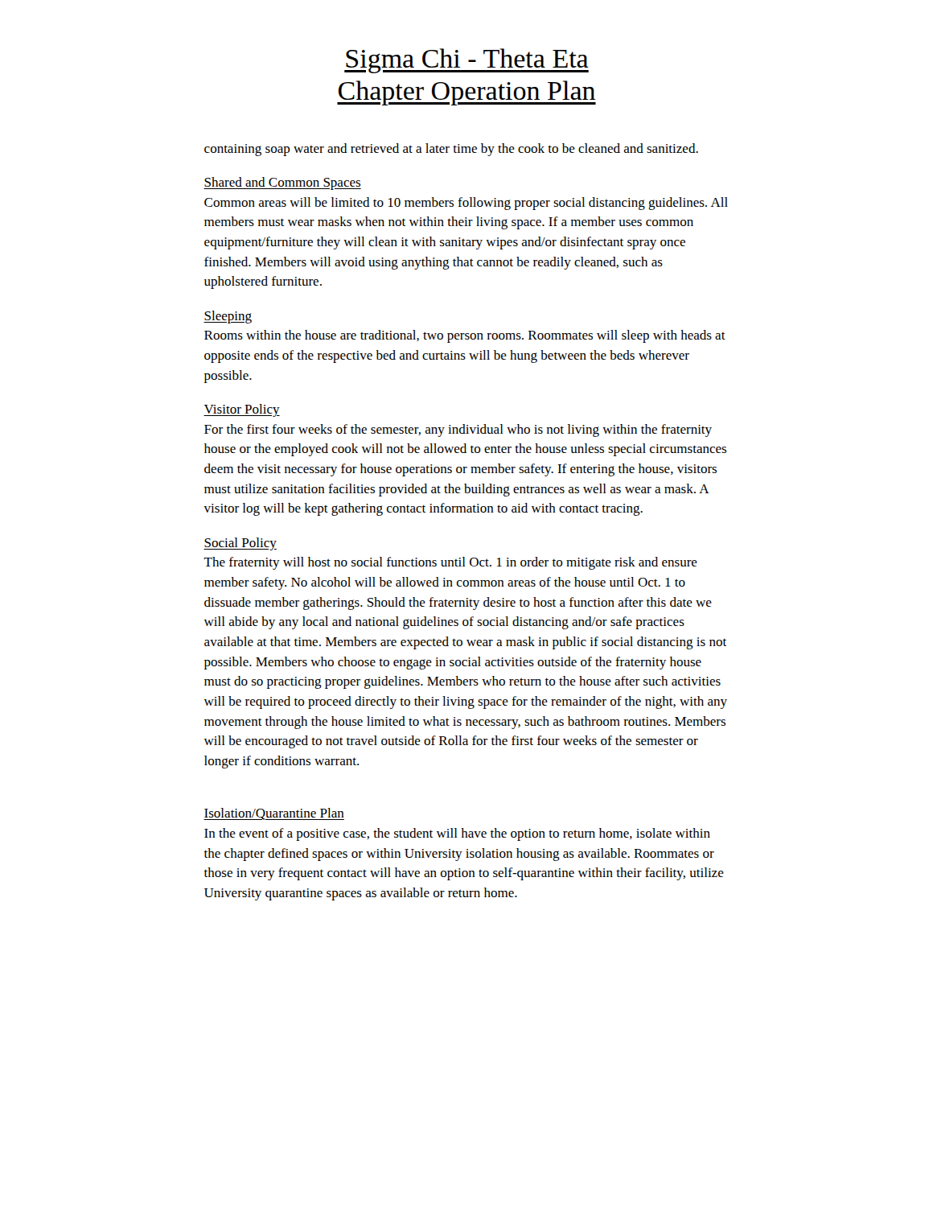Sigma Chi - Theta Eta Chapter Operation Plan
containing soap water and retrieved at a later time by the cook to be cleaned and sanitized.
Shared and Common Spaces
Common areas will be limited to 10 members following proper social distancing guidelines. All members must wear masks when not within their living space. If a member uses common equipment/furniture they will clean it with sanitary wipes and/or disinfectant spray once finished. Members will avoid using anything that cannot be readily cleaned, such as upholstered furniture.
Sleeping
Rooms within the house are traditional, two person rooms. Roommates will sleep with heads at opposite ends of the respective bed and curtains will be hung between the beds wherever possible.
Visitor Policy
For the first four weeks of the semester, any individual who is not living within the fraternity house or the employed cook will not be allowed to enter the house unless special circumstances deem the visit necessary for house operations or member safety. If entering the house, visitors must utilize sanitation facilities provided at the building entrances as well as wear a mask. A visitor log will be kept gathering contact information to aid with contact tracing.
Social Policy
The fraternity will host no social functions until Oct. 1 in order to mitigate risk and ensure member safety. No alcohol will be allowed in common areas of the house until Oct. 1 to dissuade member gatherings. Should the fraternity desire to host a function after this date we will abide by any local and national guidelines of social distancing and/or safe practices available at that time. Members are expected to wear a mask in public if social distancing is not possible. Members who choose to engage in social activities outside of the fraternity house must do so practicing proper guidelines. Members who return to the house after such activities will be required to proceed directly to their living space for the remainder of the night, with any movement through the house limited to what is necessary, such as bathroom routines. Members will be encouraged to not travel outside of Rolla for the first four weeks of the semester or longer if conditions warrant.
Isolation/Quarantine Plan
In the event of a positive case, the student will have the option to return home, isolate within the chapter defined spaces or within University isolation housing as available. Roommates or those in very frequent contact will have an option to self-quarantine within their facility, utilize University quarantine spaces as available or return home.